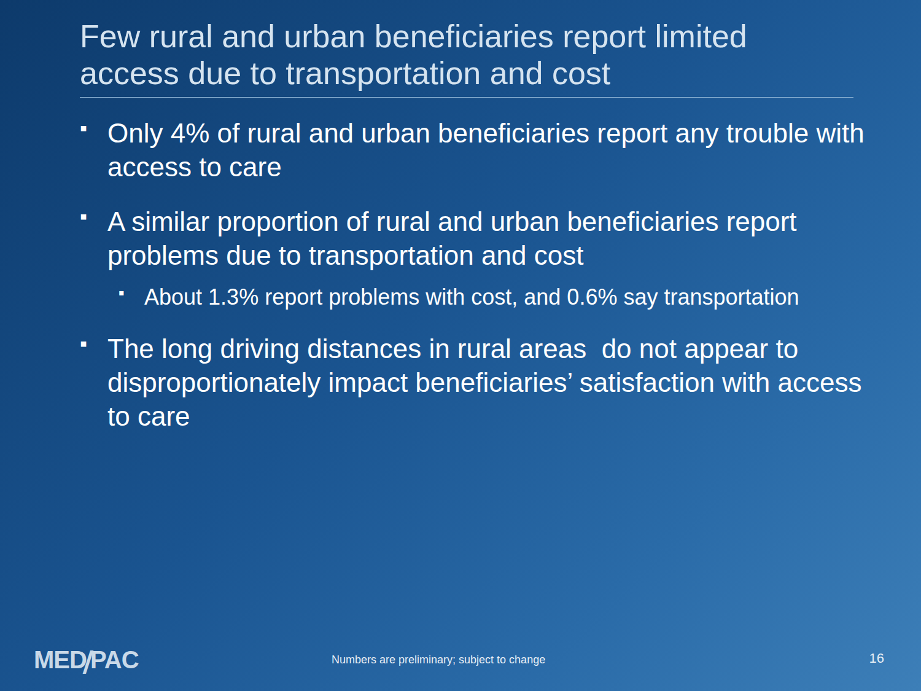Few rural and urban beneficiaries report limited access due to transportation and cost
Only 4% of rural and urban beneficiaries report any trouble with access to care
A similar proportion of rural and urban beneficiaries report problems due to transportation and cost
About 1.3% report problems with cost, and 0.6% say transportation
The long driving distances in rural areas do not appear to disproportionately impact beneficiaries’ satisfaction with access to care
MED|PAC
Numbers are preliminary; subject to change
16